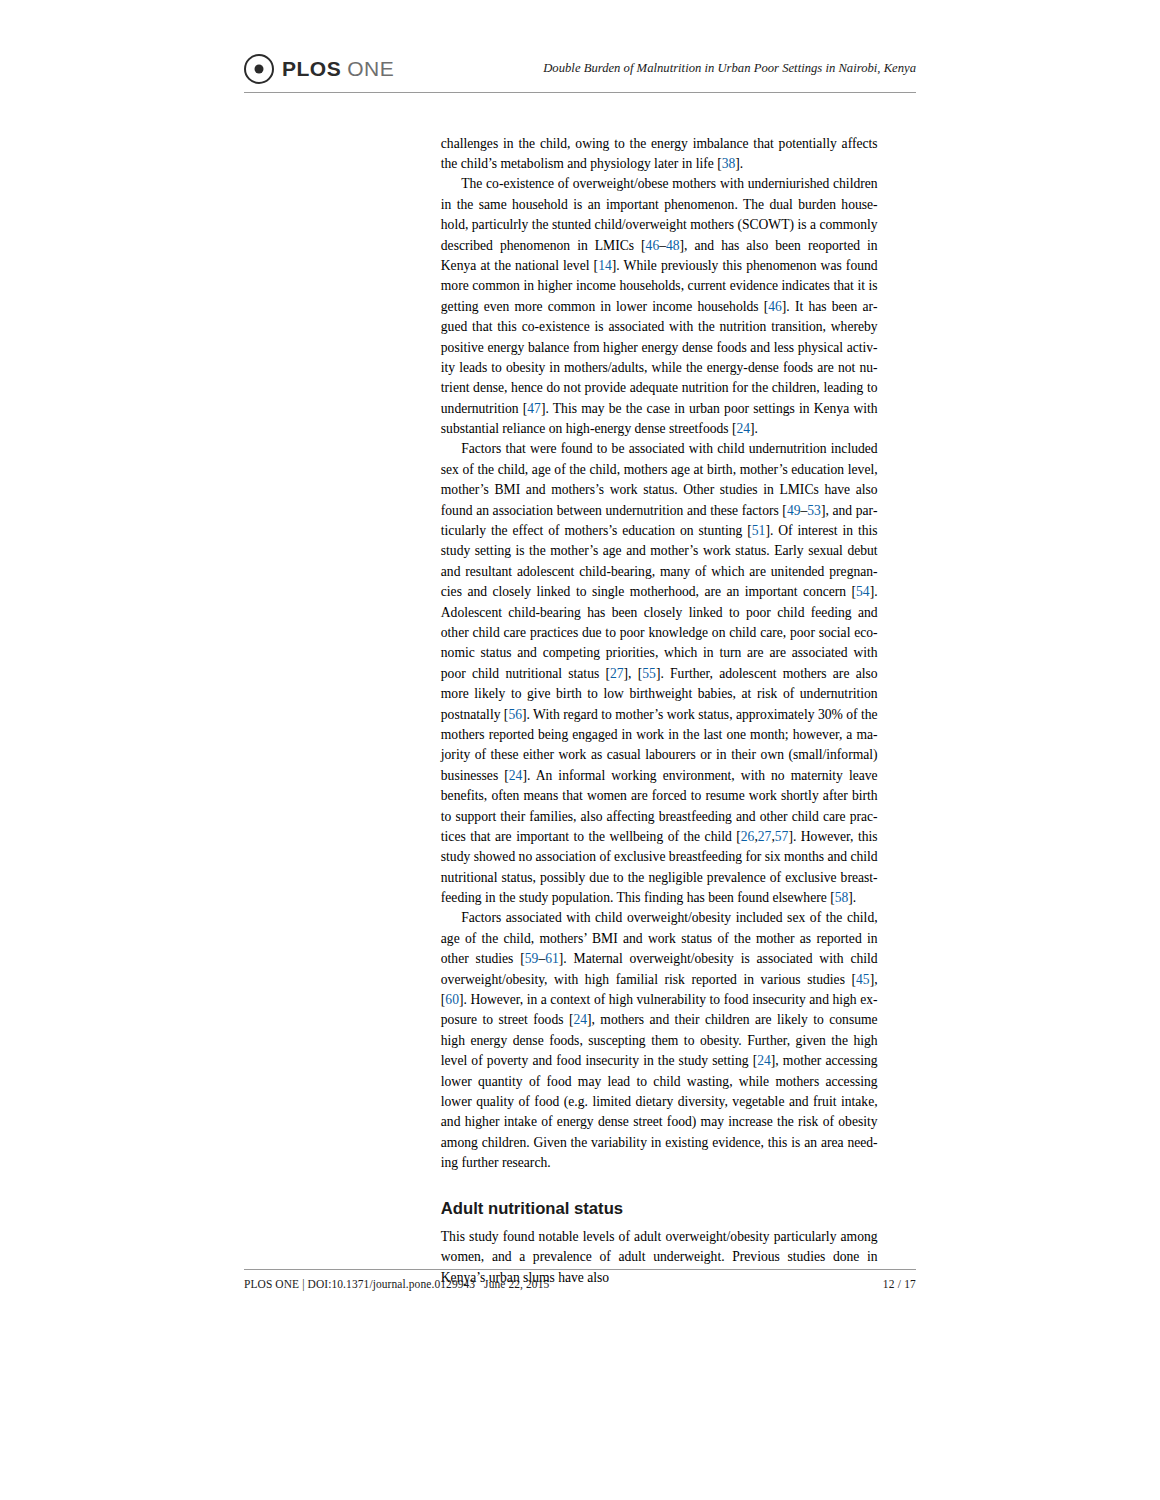PLOS ONE
Double Burden of Malnutrition in Urban Poor Settings in Nairobi, Kenya
challenges in the child, owing to the energy imbalance that potentially affects the child’s metabolism and physiology later in life [38].
The co-existence of overweight/obese mothers with underniurished children in the same household is an important phenomenon. The dual burden household, particulrly the stunted child/overweight mothers (SCOWT) is a commonly described phenomenon in LMICs [46–48], and has also been reoported in Kenya at the national level [14]. While previously this phenomenon was found more common in higher income households, current evidence indicates that it is getting even more common in lower income households [46]. It has been argued that this co-existence is associated with the nutrition transition, whereby positive energy balance from higher energy dense foods and less physical activity leads to obesity in mothers/adults, while the energy-dense foods are not nutrient dense, hence do not provide adequate nutrition for the children, leading to undernutrition [47]. This may be the case in urban poor settings in Kenya with substantial reliance on high-energy dense streetfoods [24].
Factors that were found to be associated with child undernutrition included sex of the child, age of the child, mothers age at birth, mother’s education level, mother’s BMI and mothers’s work status. Other studies in LMICs have also found an association between undernutrition and these factors [49–53], and particularly the effect of mothers’s education on stunting [51]. Of interest in this study setting is the mother’s age and mother’s work status. Early sexual debut and resultant adolescent child-bearing, many of which are unitended pregnancies and closely linked to single motherhood, are an important concern [54]. Adolescent child-bearing has been closely linked to poor child feeding and other child care practices due to poor knowledge on child care, poor social economic status and competing priorities, which in turn are are associated with poor child nutritional status [27], [55]. Further, adolescent mothers are also more likely to give birth to low birthweight babies, at risk of undernutrition postnatally [56]. With regard to mother’s work status, approximately 30% of the mothers reported being engaged in work in the last one month; however, a majority of these either work as casual labourers or in their own (small/informal) businesses [24]. An informal working environment, with no maternity leave benefits, often means that women are forced to resume work shortly after birth to support their families, also affecting breastfeeding and other child care practices that are important to the wellbeing of the child [26,27,57]. However, this study showed no association of exclusive breastfeeding for six months and child nutritional status, possibly due to the negligible prevalence of exclusive breastfeeding in the study population. This finding has been found elsewhere [58].
Factors associated with child overweight/obesity included sex of the child, age of the child, mothers’ BMI and work status of the mother as reported in other studies [59–61]. Maternal overweight/obesity is associated with child overweight/obesity, with high familial risk reported in various studies [45], [60]. However, in a context of high vulnerability to food insecurity and high exposure to street foods [24], mothers and their children are likely to consume high energy dense foods, suscepting them to obesity. Further, given the high level of poverty and food insecurity in the study setting [24], mother accessing lower quantity of food may lead to child wasting, while mothers accessing lower quality of food (e.g. limited dietary diversity, vegetable and fruit intake, and higher intake of energy dense street food) may increase the risk of obesity among children. Given the variability in existing evidence, this is an area needing further research.
Adult nutritional status
This study found notable levels of adult overweight/obesity particularly among women, and a prevalence of adult underweight. Previous studies done in Kenya’s urban slums have also
PLOS ONE | DOI:10.1371/journal.pone.0129943 June 22, 2015
12 / 17